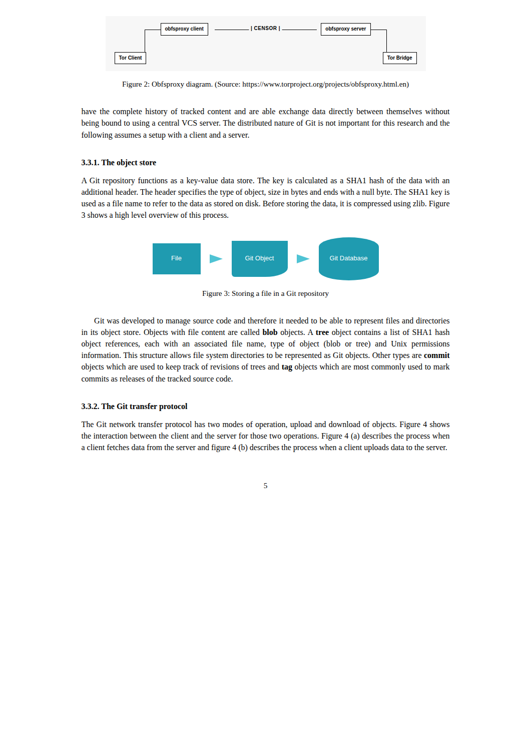obfsproxy client
| CENSOR |
obfsproxy server
Tor Client
Tor Bridge
Figure 2: Obfsproxy diagram. (Source: https://www.torproject.org/projects/obfsproxy.html.en)
have the complete history of tracked content and are able exchange data directly between themselves without being bound to using a central VCS server. The distributed nature of Git is not important for this research and the following assumes a setup with a client and a server.
3.3.1. The object store
A Git repository functions as a key-value data store. The key is calculated as a SHA1 hash of the data with an additional header. The header specifies the type of object, size in bytes and ends with a null byte. The SHA1 key is used as a file name to refer to the data as stored on disk. Before storing the data, it is compressed using zlib. Figure 3 shows a high level overview of this process.
File
Git Object
Git Database
Figure 3: Storing a file in a Git repository
Git was developed to manage source code and therefore it needed to be able to represent files and directories in its object store. Objects with file content are called blob objects. A tree object contains a list of SHA1 hash object references, each with an associated file name, type of object (blob or tree) and Unix permissions information. This structure allows file system directories to be represented as Git objects. Other types are commit objects which are used to keep track of revisions of trees and tag objects which are most commonly used to mark commits as releases of the tracked source code.
3.3.2. The Git transfer protocol
The Git network transfer protocol has two modes of operation, upload and download of objects. Figure 4 shows the interaction between the client and the server for those two operations. Figure 4 (a) describes the process when a client fetches data from the server and figure 4 (b) describes the process when a client uploads data to the server.
5